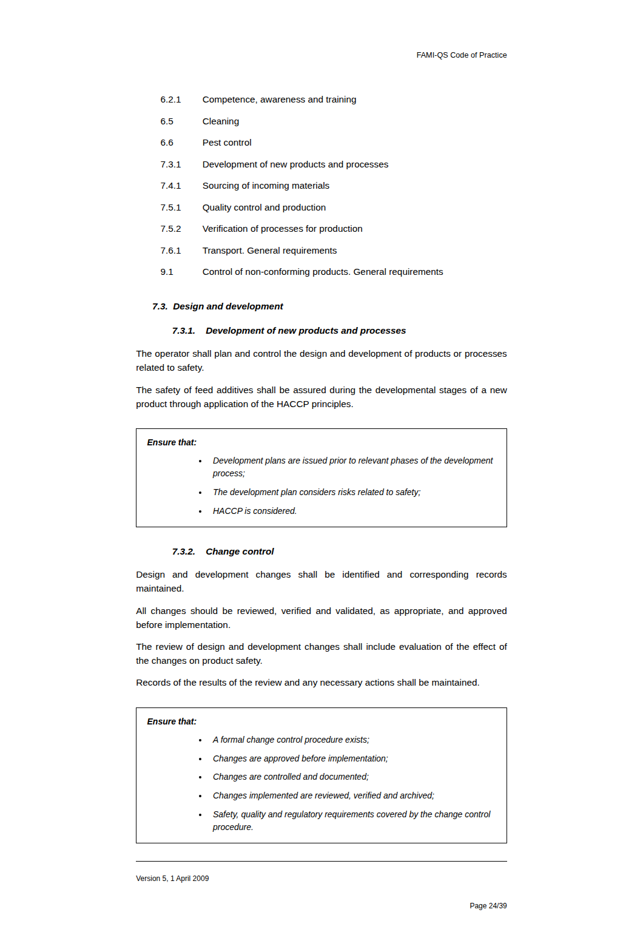FAMI-QS Code of Practice
6.2.1 Competence, awareness and training
6.5 Cleaning
6.6 Pest control
7.3.1 Development of new products and processes
7.4.1 Sourcing of incoming materials
7.5.1 Quality control and production
7.5.2 Verification of processes for production
7.6.1 Transport. General requirements
9.1 Control of non-conforming products. General requirements
7.3. Design and development
7.3.1. Development of new products and processes
The operator shall plan and control the design and development of products or processes related to safety.
The safety of feed additives shall be assured during the developmental stages of a new product through application of the HACCP principles.
Ensure that:
Development plans are issued prior to relevant phases of the development process;
The development plan considers risks related to safety;
HACCP is considered.
7.3.2. Change control
Design and development changes shall be identified and corresponding records maintained.
All changes should be reviewed, verified and validated, as appropriate, and approved before implementation.
The review of design and development changes shall include evaluation of the effect of the changes on product safety.
Records of the results of the review and any necessary actions shall be maintained.
Ensure that:
A formal change control procedure exists;
Changes are approved before implementation;
Changes are controlled and documented;
Changes implemented are reviewed, verified and archived;
Safety, quality and regulatory requirements covered by the change control procedure.
Version 5, 1 April 2009
Page 24/39